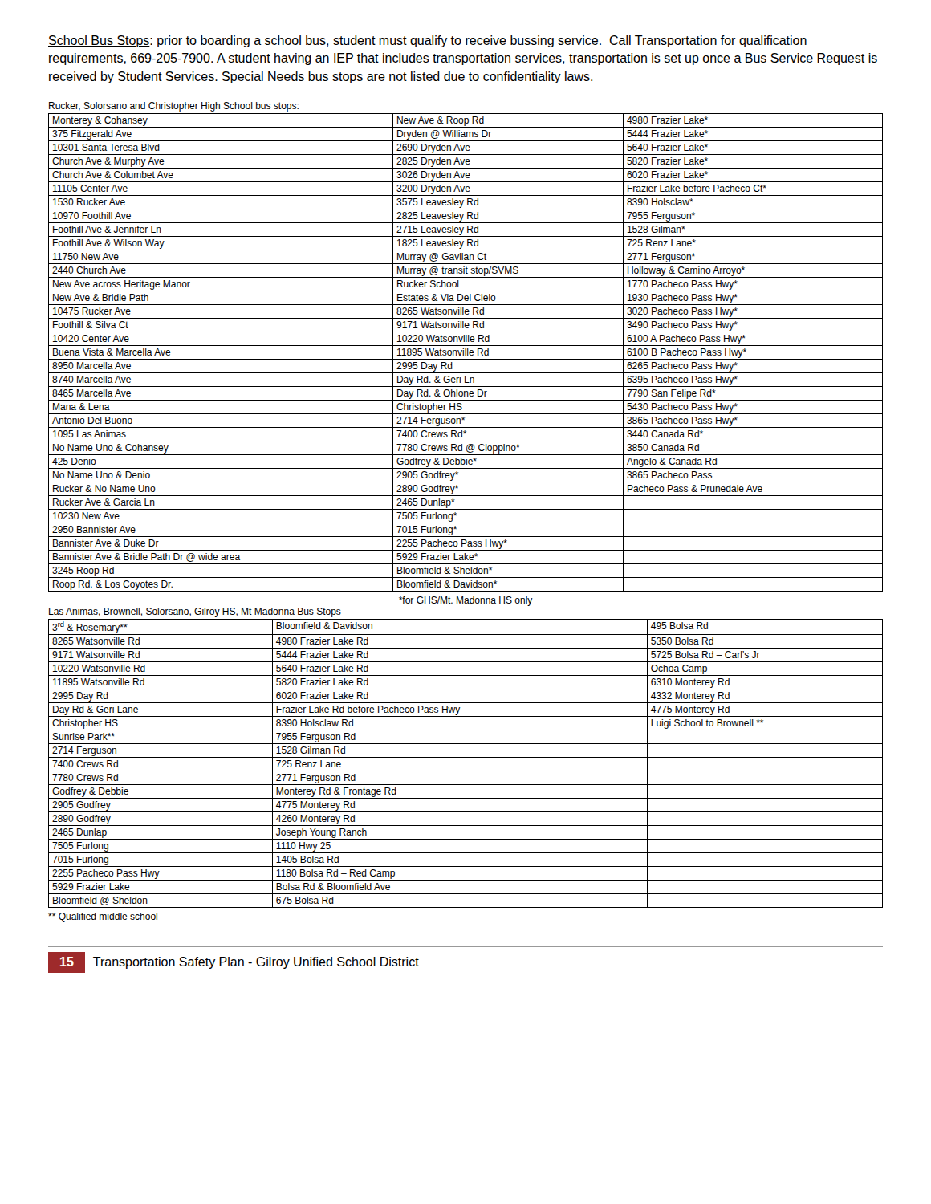School Bus Stops: prior to boarding a school bus, student must qualify to receive bussing service. Call Transportation for qualification requirements, 669-205-7900. A student having an IEP that includes transportation services, transportation is set up once a Bus Service Request is received by Student Services. Special Needs bus stops are not listed due to confidentiality laws.
Rucker, Solorsano and Christopher High School bus stops:
| Monterey & Cohansey | New Ave & Roop Rd | 4980 Frazier Lake* |
| 375 Fitzgerald Ave | Dryden @ Williams Dr | 5444 Frazier Lake* |
| 10301 Santa Teresa Blvd | 2690 Dryden Ave | 5640 Frazier Lake* |
| Church Ave & Murphy Ave | 2825 Dryden Ave | 5820 Frazier Lake* |
| Church Ave & Columbet Ave | 3026 Dryden Ave | 6020 Frazier Lake* |
| 11105 Center Ave | 3200 Dryden Ave | Frazier Lake before Pacheco Ct* |
| 1530 Rucker Ave | 3575 Leavesley Rd | 8390 Holsclaw* |
| 10970 Foothill Ave | 2825 Leavesley Rd | 7955 Ferguson* |
| Foothill Ave & Jennifer Ln | 2715 Leavesley Rd | 1528 Gilman* |
| Foothill Ave & Wilson Way | 1825 Leavesley Rd | 725 Renz Lane* |
| 11750 New Ave | Murray @ Gavilan Ct | 2771 Ferguson* |
| 2440 Church Ave | Murray @ transit stop/SVMS | Holloway & Camino Arroyo* |
| New Ave across Heritage Manor | Rucker School | 1770 Pacheco Pass Hwy* |
| New Ave & Bridle Path | Estates & Via Del Cielo | 1930 Pacheco Pass Hwy* |
| 10475 Rucker Ave | 8265 Watsonville Rd | 3020 Pacheco Pass Hwy* |
| Foothill & Silva Ct | 9171 Watsonville Rd | 3490 Pacheco Pass Hwy* |
| 10420 Center Ave | 10220 Watsonville Rd | 6100 A Pacheco Pass Hwy* |
| Buena Vista & Marcella Ave | 11895 Watsonville Rd | 6100 B Pacheco Pass Hwy* |
| 8950 Marcella Ave | 2995 Day Rd | 6265 Pacheco Pass Hwy* |
| 8740 Marcella Ave | Day Rd. & Geri Ln | 6395 Pacheco Pass Hwy* |
| 8465 Marcella Ave | Day Rd. & Ohlone Dr | 7790 San Felipe Rd* |
| Mana & Lena | Christopher HS | 5430 Pacheco Pass Hwy* |
| Antonio Del Buono | 2714 Ferguson* | 3865 Pacheco Pass Hwy* |
| 1095 Las Animas | 7400 Crews Rd* | 3440 Canada Rd* |
| No Name Uno & Cohansey | 7780 Crews Rd @ Cioppino* | 3850 Canada Rd |
| 425 Denio | Godfrey & Debbie* | Angelo & Canada Rd |
| No Name Uno & Denio | 2905 Godfrey* | 3865 Pacheco Pass |
| Rucker & No Name Uno | 2890 Godfrey* | Pacheco Pass & Prunedale Ave |
| Rucker Ave & Garcia Ln | 2465 Dunlap* | |
| 10230 New Ave | 7505 Furlong* | |
| 2950 Bannister Ave | 7015 Furlong* | |
| Bannister Ave & Duke Dr | 2255 Pacheco Pass Hwy* | |
| Bannister Ave & Bridle Path Dr @ wide area | 5929 Frazier Lake* | |
| 3245 Roop Rd | Bloomfield & Sheldon* | |
| Roop Rd. & Los Coyotes Dr. | Bloomfield & Davidson* | |
*for GHS/Mt. Madonna HS only
Las Animas, Brownell, Solorsano, Gilroy HS, Mt Madonna Bus Stops
| 3 rd & Rosemary** | Bloomfield & Davidson | 495 Bolsa Rd |
| 8265 Watsonville Rd | 4980 Frazier Lake Rd | 5350 Bolsa Rd |
| 9171 Watsonville Rd | 5444 Frazier Lake Rd | 5725 Bolsa Rd – Carl’s Jr |
| 10220 Watsonville Rd | 5640 Frazier Lake Rd | Ochoa Camp |
| 11895 Watsonville Rd | 5820 Frazier Lake Rd | 6310 Monterey Rd |
| 2995 Day Rd | 6020 Frazier Lake Rd | 4332 Monterey Rd |
| Day Rd & Geri Lane | Frazier Lake Rd before Pacheco Pass Hwy | 4775 Monterey Rd |
| Christopher HS | 8390 Holsclaw Rd | Luigi School to Brownell ** |
| Sunrise Park** | 7955 Ferguson Rd | |
| 2714 Ferguson | 1528 Gilman Rd | |
| 7400 Crews Rd | 725 Renz Lane | |
| 7780 Crews Rd | 2771 Ferguson Rd | |
| Godfrey & Debbie | Monterey Rd & Frontage Rd | |
| 2905 Godfrey | 4775 Monterey Rd | |
| 2890 Godfrey | 4260 Monterey Rd | |
| 2465 Dunlap | Joseph Young Ranch | |
| 7505 Furlong | 1110 Hwy 25 | |
| 7015 Furlong | 1405 Bolsa Rd | |
| 2255 Pacheco Pass Hwy | 1180 Bolsa Rd – Red Camp | |
| 5929 Frazier Lake | Bolsa Rd & Bloomfield Ave | |
| Bloomfield @ Sheldon | 675 Bolsa Rd | |
** Qualified middle school
15 Transportation Safety Plan - Gilroy Unified School District